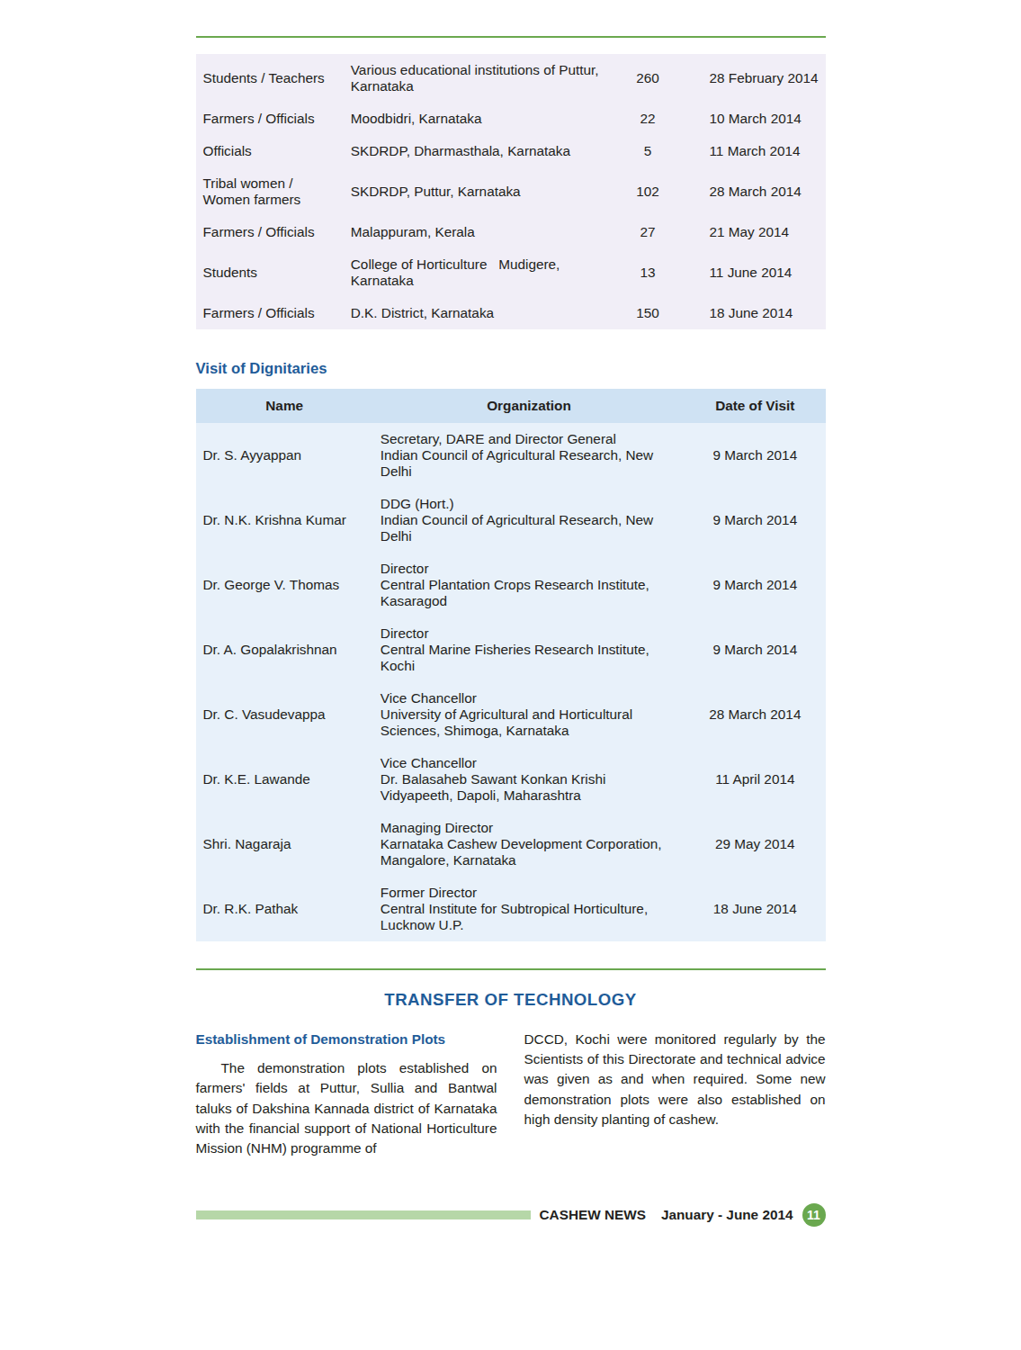| Students / Teachers | Various educational institutions of Puttur, Karnataka | 260 | 28 February 2014 |
| Farmers / Officials | Moodbidri, Karnataka | 22 | 10 March 2014 |
| Officials | SKDRDP, Dharmasthala, Karnataka | 5 | 11 March 2014 |
| Tribal women / Women farmers | SKDRDP, Puttur, Karnataka | 102 | 28 March 2014 |
| Farmers / Officials | Malappuram, Kerala | 27 | 21 May 2014 |
| Students | College of Horticulture Mudigere, Karnataka | 13 | 11 June 2014 |
| Farmers / Officials | D.K. District, Karnataka | 150 | 18 June 2014 |
Visit of Dignitaries
| Name | Organization | Date of Visit |
| --- | --- | --- |
| Dr. S. Ayyappan | Secretary, DARE and Director General Indian Council of Agricultural Research, New Delhi | 9 March 2014 |
| Dr. N.K. Krishna Kumar | DDG (Hort.) Indian Council of Agricultural Research, New Delhi | 9 March 2014 |
| Dr. George V. Thomas | Director Central Plantation Crops Research Institute, Kasaragod | 9 March 2014 |
| Dr. A. Gopalakrishnan | Director Central Marine Fisheries Research Institute, Kochi | 9 March 2014 |
| Dr. C. Vasudevappa | Vice Chancellor University of Agricultural and Horticultural Sciences, Shimoga, Karnataka | 28 March 2014 |
| Dr. K.E. Lawande | Vice Chancellor Dr. Balasaheb Sawant Konkan Krishi Vidyapeeth, Dapoli, Maharashtra | 11 April 2014 |
| Shri. Nagaraja | Managing Director Karnataka Cashew Development Corporation, Mangalore, Karnataka | 29 May 2014 |
| Dr. R.K. Pathak | Former Director Central Institute for Subtropical Horticulture, Lucknow U.P. | 18 June 2014 |
TRANSFER OF TECHNOLOGY
Establishment of Demonstration Plots
The demonstration plots established on farmers' fields at Puttur, Sullia and Bantwal taluks of Dakshina Kannada district of Karnataka with the financial support of National Horticulture Mission (NHM) programme of
DCCD, Kochi were monitored regularly by the Scientists of this Directorate and technical advice was given as and when required. Some new demonstration plots were also established on high density planting of cashew.
CASHEW NEWS January - June 2014
11